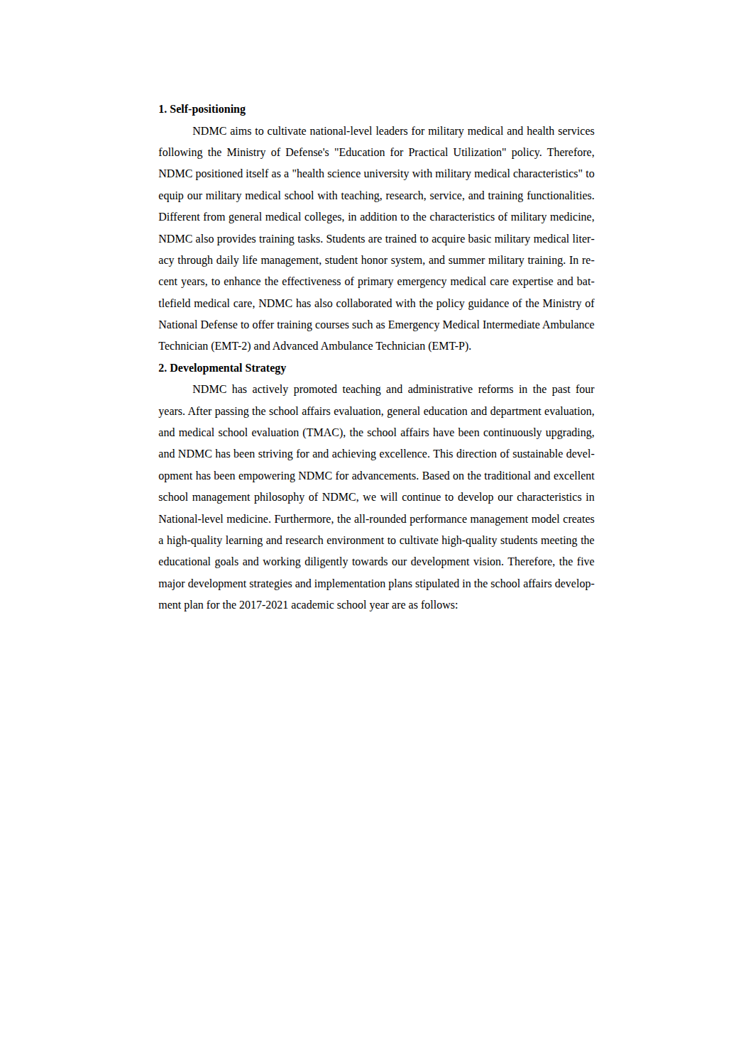1. Self-positioning
NDMC aims to cultivate national-level leaders for military medical and health services following the Ministry of Defense's "Education for Practical Utilization" policy. Therefore, NDMC positioned itself as a "health science university with military medical characteristics" to equip our military medical school with teaching, research, service, and training functionalities. Different from general medical colleges, in addition to the characteristics of military medicine, NDMC also provides training tasks. Students are trained to acquire basic military medical literacy through daily life management, student honor system, and summer military training. In recent years, to enhance the effectiveness of primary emergency medical care expertise and battlefield medical care, NDMC has also collaborated with the policy guidance of the Ministry of National Defense to offer training courses such as Emergency Medical Intermediate Ambulance Technician (EMT-2) and Advanced Ambulance Technician (EMT-P).
2. Developmental Strategy
NDMC has actively promoted teaching and administrative reforms in the past four years. After passing the school affairs evaluation, general education and department evaluation, and medical school evaluation (TMAC), the school affairs have been continuously upgrading, and NDMC has been striving for and achieving excellence. This direction of sustainable development has been empowering NDMC for advancements. Based on the traditional and excellent school management philosophy of NDMC, we will continue to develop our characteristics in National-level medicine. Furthermore, the all-rounded performance management model creates a high-quality learning and research environment to cultivate high-quality students meeting the educational goals and working diligently towards our development vision. Therefore, the five major development strategies and implementation plans stipulated in the school affairs development plan for the 2017-2021 academic school year are as follows: